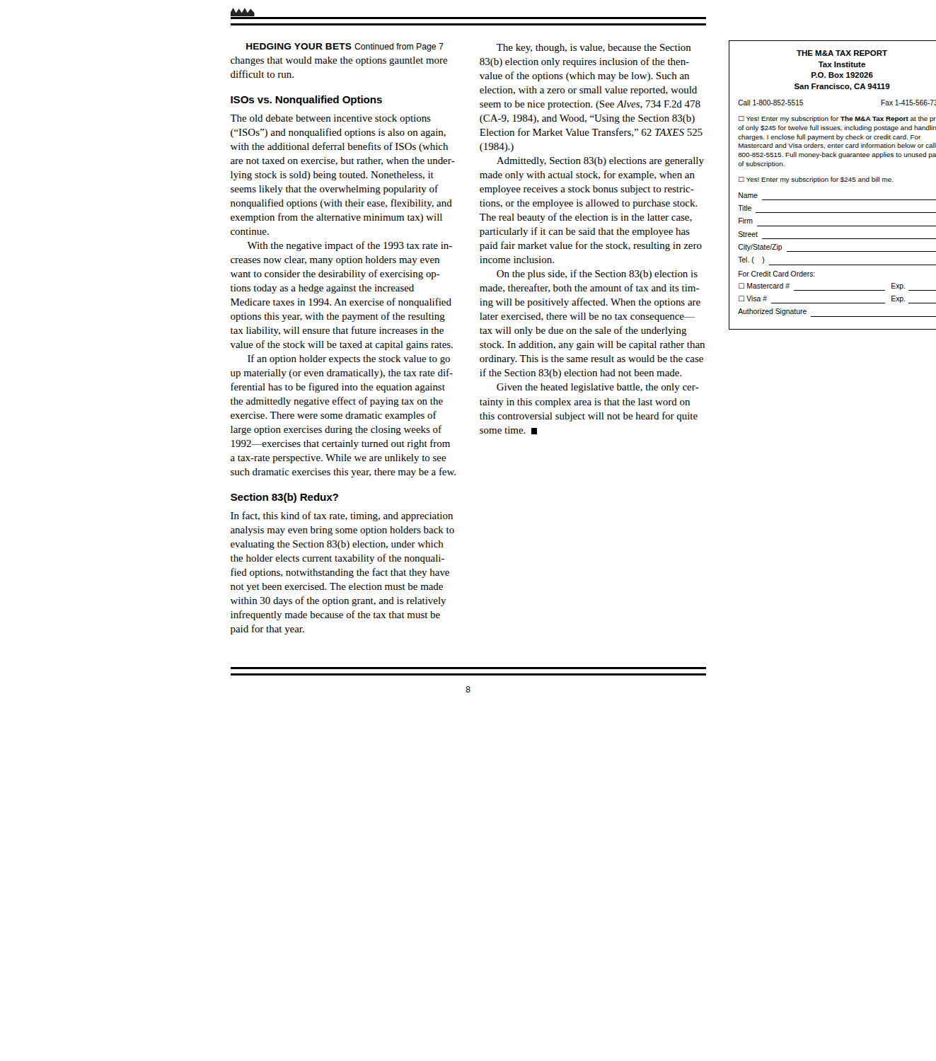HEDGING YOUR BETS Continued from Page 7
changes that would make the options gauntlet more difficult to run.
ISOs vs. Nonqualified Options
The old debate between incentive stock options (“ISOs”) and nonqualified options is also on again, with the additional deferral benefits of ISOs (which are not taxed on exercise, but rather, when the underlying stock is sold) being touted. Nonetheless, it seems likely that the overwhelming popularity of nonqualified options (with their ease, flexibility, and exemption from the alternative minimum tax) will continue.
With the negative impact of the 1993 tax rate increases now clear, many option holders may even want to consider the desirability of exercising options today as a hedge against the increased Medicare taxes in 1994. An exercise of nonqualified options this year, with the payment of the resulting tax liability, will ensure that future increases in the value of the stock will be taxed at capital gains rates.
If an option holder expects the stock value to go up materially (or even dramatically), the tax rate differential has to be figured into the equation against the admittedly negative effect of paying tax on the exercise. There were some dramatic examples of large option exercises during the closing weeks of 1992—exercises that certainly turned out right from a tax-rate perspective. While we are unlikely to see such dramatic exercises this year, there may be a few.
Section 83(b) Redux?
In fact, this kind of tax rate, timing, and appreciation analysis may even bring some option holders back to evaluating the Section 83(b) election, under which the holder elects current taxability of the nonqualified options, notwithstanding the fact that they have not yet been exercised. The election must be made within 30 days of the option grant, and is relatively infrequently made because of the tax that must be paid for that year.
The key, though, is value, because the Section 83(b) election only requires inclusion of the then-value of the options (which may be low). Such an election, with a zero or small value reported, would seem to be nice protection. (See Alves, 734 F.2d 478 (CA-9, 1984), and Wood, “Using the Section 83(b) Election for Market Value Transfers,” 62 TAXES 525 (1984).)
Admittedly, Section 83(b) elections are generally made only with actual stock, for example, when an employee receives a stock bonus subject to restrictions, or the employee is allowed to purchase stock. The real beauty of the election is in the latter case, particularly if it can be said that the employee has paid fair market value for the stock, resulting in zero income inclusion.
On the plus side, if the Section 83(b) election is made, thereafter, both the amount of tax and its timing will be positively affected. When the options are later exercised, there will be no tax consequence—tax will only be due on the sale of the underlying stock. In addition, any gain will be capital rather than ordinary. This is the same result as would be the case if the Section 83(b) election had not been made.
Given the heated legislative battle, the only certainty in this complex area is that the last word on this controversial subject will not be heard for quite some time.
THE M&A TAX REPORT
Tax Institute
P.O. Box 192026
San Francisco, CA 94119
Call 1-800-852-5515 Fax 1-415-566-7310
☐ Yes! Enter my subscription for The M&A Tax Report at the price of only $245 for twelve full issues, including postage and handling charges. I enclose full payment by check or credit card. For Mastercard and Visa orders, enter card information below or call 1-800-852-5515. Full money-back guarantee applies to unused part of subscription.
☐ Yes! Enter my subscription for $245 and bill me.
Name
Title
Firm
Street
City/State/Zip
Tel. ( )
For Credit Card Orders:
☐ Mastercard # Exp.
☐ Visa # Exp.
Authorized Signature
8